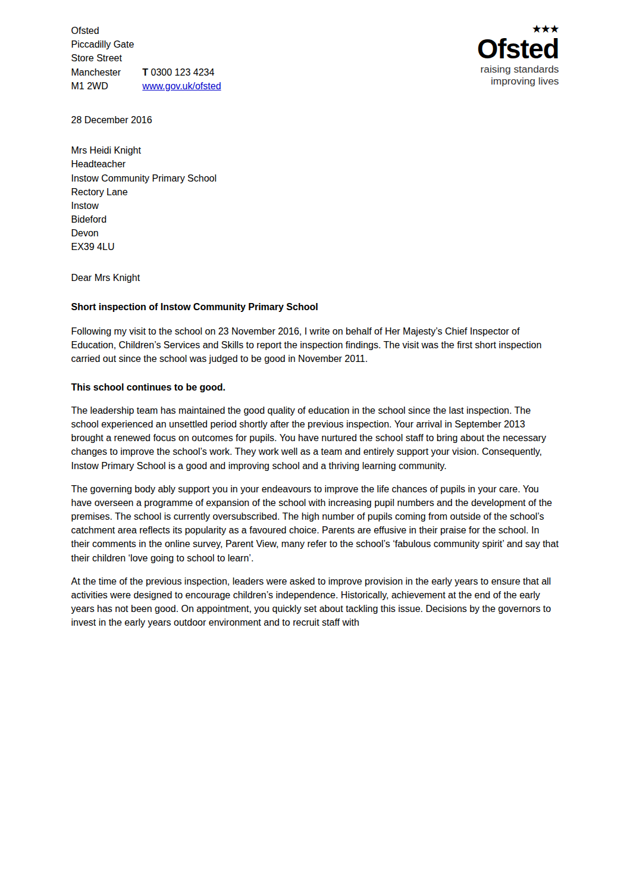| Ofsted | |
| Piccadilly Gate | |
| Store Street | |
| Manchester | T 0300 123 4234 |
| M1 2WD | www.gov.uk/ofsted |
★★★
Ofsted
raising standards
improving lives
28 December 2016
Mrs Heidi Knight
Headteacher
Instow Community Primary School
Rectory Lane
Instow
Bideford
Devon
EX39 4LU
Dear Mrs Knight
Short inspection of Instow Community Primary School
Following my visit to the school on 23 November 2016, I write on behalf of Her Majesty’s Chief Inspector of Education, Children’s Services and Skills to report the inspection findings. The visit was the first short inspection carried out since the school was judged to be good in November 2011.
This school continues to be good.
The leadership team has maintained the good quality of education in the school since the last inspection. The school experienced an unsettled period shortly after the previous inspection. Your arrival in September 2013 brought a renewed focus on outcomes for pupils. You have nurtured the school staff to bring about the necessary changes to improve the school’s work. They work well as a team and entirely support your vision. Consequently, Instow Primary School is a good and improving school and a thriving learning community.
The governing body ably support you in your endeavours to improve the life chances of pupils in your care. You have overseen a programme of expansion of the school with increasing pupil numbers and the development of the premises. The school is currently oversubscribed. The high number of pupils coming from outside of the school’s catchment area reflects its popularity as a favoured choice. Parents are effusive in their praise for the school. In their comments in the online survey, Parent View, many refer to the school’s ‘fabulous community spirit’ and say that their children ‘love going to school to learn’.
At the time of the previous inspection, leaders were asked to improve provision in the early years to ensure that all activities were designed to encourage children’s independence. Historically, achievement at the end of the early years has not been good. On appointment, you quickly set about tackling this issue. Decisions by the governors to invest in the early years outdoor environment and to recruit staff with